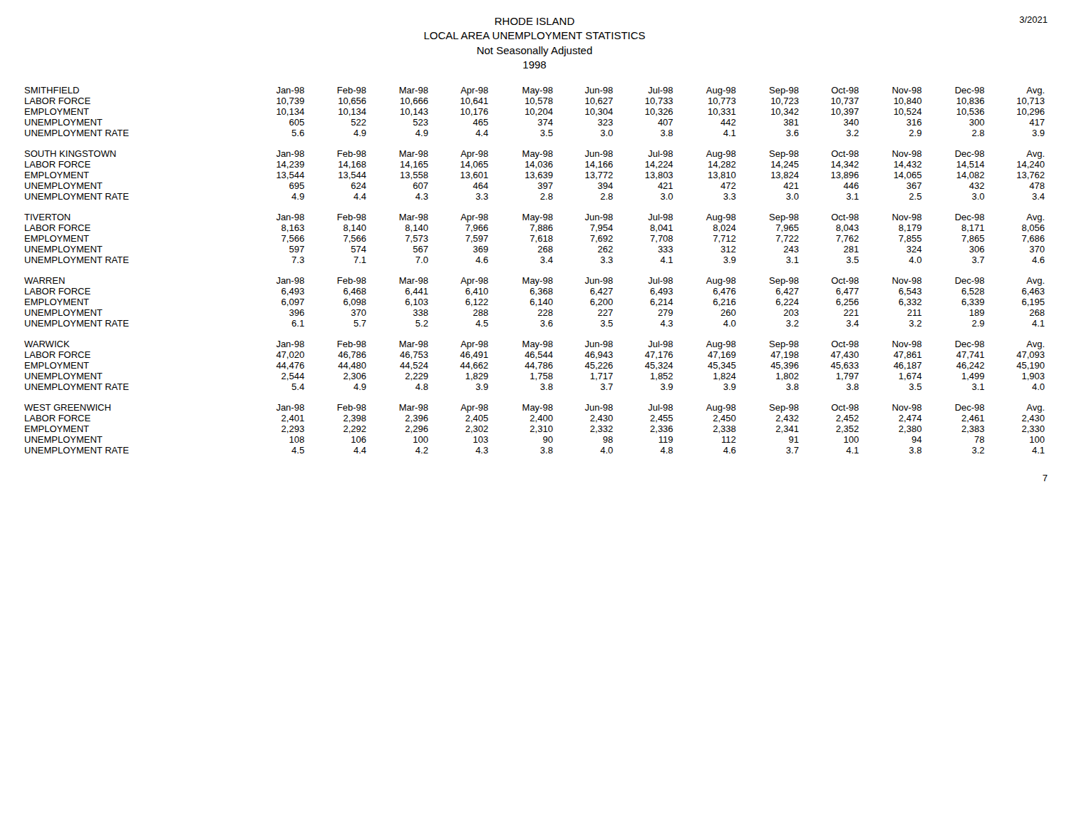3/2021
RHODE ISLAND
LOCAL AREA UNEMPLOYMENT STATISTICS
Not Seasonally Adjusted
1998
| SMITHFIELD | Jan-98 | Feb-98 | Mar-98 | Apr-98 | May-98 | Jun-98 | Jul-98 | Aug-98 | Sep-98 | Oct-98 | Nov-98 | Dec-98 | Avg. |
| --- | --- | --- | --- | --- | --- | --- | --- | --- | --- | --- | --- | --- | --- |
| LABOR FORCE | 10,739 | 10,656 | 10,666 | 10,641 | 10,578 | 10,627 | 10,733 | 10,773 | 10,723 | 10,737 | 10,840 | 10,836 | 10,713 |
| EMPLOYMENT | 10,134 | 10,134 | 10,143 | 10,176 | 10,204 | 10,304 | 10,326 | 10,331 | 10,342 | 10,397 | 10,524 | 10,536 | 10,296 |
| UNEMPLOYMENT | 605 | 522 | 523 | 465 | 374 | 323 | 407 | 442 | 381 | 340 | 316 | 300 | 417 |
| UNEMPLOYMENT RATE | 5.6 | 4.9 | 4.9 | 4.4 | 3.5 | 3.0 | 3.8 | 4.1 | 3.6 | 3.2 | 2.9 | 2.8 | 3.9 |
| SOUTH KINGSTOWN | Jan-98 | Feb-98 | Mar-98 | Apr-98 | May-98 | Jun-98 | Jul-98 | Aug-98 | Sep-98 | Oct-98 | Nov-98 | Dec-98 | Avg. |
| LABOR FORCE | 14,239 | 14,168 | 14,165 | 14,065 | 14,036 | 14,166 | 14,224 | 14,282 | 14,245 | 14,342 | 14,432 | 14,514 | 14,240 |
| EMPLOYMENT | 13,544 | 13,544 | 13,558 | 13,601 | 13,639 | 13,772 | 13,803 | 13,810 | 13,824 | 13,896 | 14,065 | 14,082 | 13,762 |
| UNEMPLOYMENT | 695 | 624 | 607 | 464 | 397 | 394 | 421 | 472 | 421 | 446 | 367 | 432 | 478 |
| UNEMPLOYMENT RATE | 4.9 | 4.4 | 4.3 | 3.3 | 2.8 | 2.8 | 3.0 | 3.3 | 3.0 | 3.1 | 2.5 | 3.0 | 3.4 |
| TIVERTON | Jan-98 | Feb-98 | Mar-98 | Apr-98 | May-98 | Jun-98 | Jul-98 | Aug-98 | Sep-98 | Oct-98 | Nov-98 | Dec-98 | Avg. |
| LABOR FORCE | 8,163 | 8,140 | 8,140 | 7,966 | 7,886 | 7,954 | 8,041 | 8,024 | 7,965 | 8,043 | 8,179 | 8,171 | 8,056 |
| EMPLOYMENT | 7,566 | 7,566 | 7,573 | 7,597 | 7,618 | 7,692 | 7,708 | 7,712 | 7,722 | 7,762 | 7,855 | 7,865 | 7,686 |
| UNEMPLOYMENT | 597 | 574 | 567 | 369 | 268 | 262 | 333 | 312 | 243 | 281 | 324 | 306 | 370 |
| UNEMPLOYMENT RATE | 7.3 | 7.1 | 7.0 | 4.6 | 3.4 | 3.3 | 4.1 | 3.9 | 3.1 | 3.5 | 4.0 | 3.7 | 4.6 |
| WARREN | Jan-98 | Feb-98 | Mar-98 | Apr-98 | May-98 | Jun-98 | Jul-98 | Aug-98 | Sep-98 | Oct-98 | Nov-98 | Dec-98 | Avg. |
| LABOR FORCE | 6,493 | 6,468 | 6,441 | 6,410 | 6,368 | 6,427 | 6,493 | 6,476 | 6,427 | 6,477 | 6,543 | 6,528 | 6,463 |
| EMPLOYMENT | 6,097 | 6,098 | 6,103 | 6,122 | 6,140 | 6,200 | 6,214 | 6,216 | 6,224 | 6,256 | 6,332 | 6,339 | 6,195 |
| UNEMPLOYMENT | 396 | 370 | 338 | 288 | 228 | 227 | 279 | 260 | 203 | 221 | 211 | 189 | 268 |
| UNEMPLOYMENT RATE | 6.1 | 5.7 | 5.2 | 4.5 | 3.6 | 3.5 | 4.3 | 4.0 | 3.2 | 3.4 | 3.2 | 2.9 | 4.1 |
| WARWICK | Jan-98 | Feb-98 | Mar-98 | Apr-98 | May-98 | Jun-98 | Jul-98 | Aug-98 | Sep-98 | Oct-98 | Nov-98 | Dec-98 | Avg. |
| LABOR FORCE | 47,020 | 46,786 | 46,753 | 46,491 | 46,544 | 46,943 | 47,176 | 47,169 | 47,198 | 47,430 | 47,861 | 47,741 | 47,093 |
| EMPLOYMENT | 44,476 | 44,480 | 44,524 | 44,662 | 44,786 | 45,226 | 45,324 | 45,345 | 45,396 | 45,633 | 46,187 | 46,242 | 45,190 |
| UNEMPLOYMENT | 2,544 | 2,306 | 2,229 | 1,829 | 1,758 | 1,717 | 1,852 | 1,824 | 1,802 | 1,797 | 1,674 | 1,499 | 1,903 |
| UNEMPLOYMENT RATE | 5.4 | 4.9 | 4.8 | 3.9 | 3.8 | 3.7 | 3.9 | 3.9 | 3.8 | 3.8 | 3.5 | 3.1 | 4.0 |
| WEST GREENWICH | Jan-98 | Feb-98 | Mar-98 | Apr-98 | May-98 | Jun-98 | Jul-98 | Aug-98 | Sep-98 | Oct-98 | Nov-98 | Dec-98 | Avg. |
| LABOR FORCE | 2,401 | 2,398 | 2,396 | 2,405 | 2,400 | 2,430 | 2,455 | 2,450 | 2,432 | 2,452 | 2,474 | 2,461 | 2,430 |
| EMPLOYMENT | 2,293 | 2,292 | 2,296 | 2,302 | 2,310 | 2,332 | 2,336 | 2,338 | 2,341 | 2,352 | 2,380 | 2,383 | 2,330 |
| UNEMPLOYMENT | 108 | 106 | 100 | 103 | 90 | 98 | 119 | 112 | 91 | 100 | 94 | 78 | 100 |
| UNEMPLOYMENT RATE | 4.5 | 4.4 | 4.2 | 4.3 | 3.8 | 4.0 | 4.8 | 4.6 | 3.7 | 4.1 | 3.8 | 3.2 | 4.1 |
7